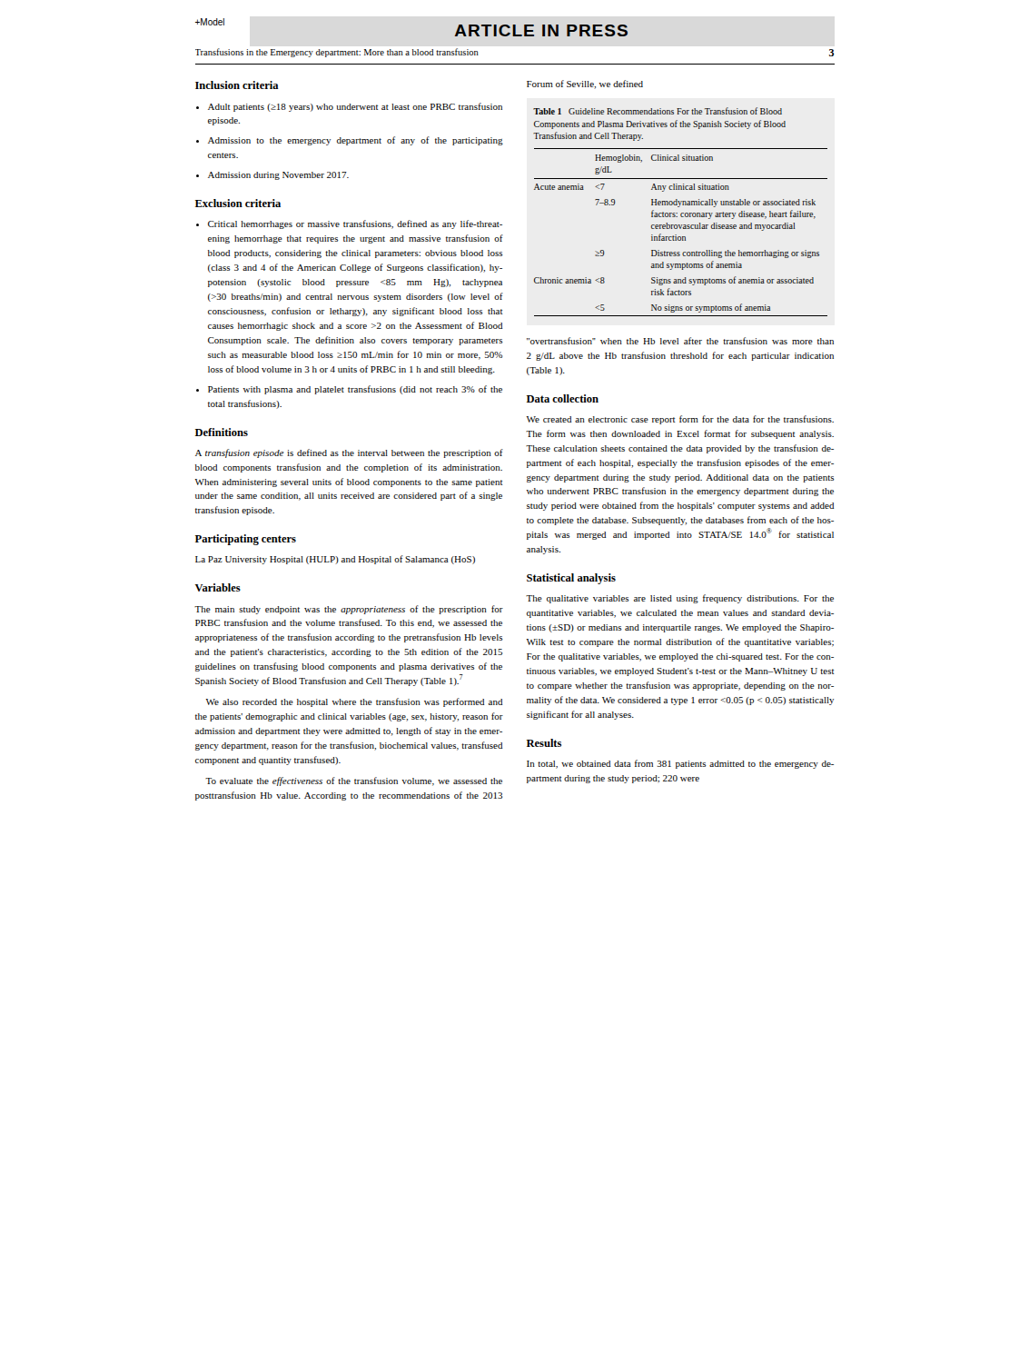+Model
ARTICLE IN PRESS
Transfusions in the Emergency department: More than a blood transfusion 3
Inclusion criteria
Adult patients (≥18 years) who underwent at least one PRBC transfusion episode.
Admission to the emergency department of any of the participating centers.
Admission during November 2017.
Exclusion criteria
Critical hemorrhages or massive transfusions, defined as any life-threatening hemorrhage that requires the urgent and massive transfusion of blood products, considering the clinical parameters: obvious blood loss (class 3 and 4 of the American College of Surgeons classification), hypotension (systolic blood pressure <85 mm Hg), tachypnea (>30 breaths/min) and central nervous system disorders (low level of consciousness, confusion or lethargy), any significant blood loss that causes hemorrhagic shock and a score >2 on the Assessment of Blood Consumption scale. The definition also covers temporary parameters such as measurable blood loss ≥150 mL/min for 10 min or more, 50% loss of blood volume in 3 h or 4 units of PRBC in 1 h and still bleeding.
Patients with plasma and platelet transfusions (did not reach 3% of the total transfusions).
Definitions
A transfusion episode is defined as the interval between the prescription of blood components transfusion and the completion of its administration. When administering several units of blood components to the same patient under the same condition, all units received are considered part of a single transfusion episode.
Participating centers
La Paz University Hospital (HULP) and Hospital of Salamanca (HoS)
Variables
The main study endpoint was the appropriateness of the prescription for PRBC transfusion and the volume transfused. To this end, we assessed the appropriateness of the transfusion according to the pretransfusion Hb levels and the patient's characteristics, according to the 5th edition of the 2015 guidelines on transfusing blood components and plasma derivatives of the Spanish Society of Blood Transfusion and Cell Therapy (Table 1).7
We also recorded the hospital where the transfusion was performed and the patients' demographic and clinical variables (age, sex, history, reason for admission and department they were admitted to, length of stay in the emergency department, reason for the transfusion, biochemical values, transfused component and quantity transfused).
To evaluate the effectiveness of the transfusion volume, we assessed the posttransfusion Hb value. According to the recommendations of the 2013 Forum of Seville, we defined
Table 1 Guideline Recommendations For the Transfusion of Blood Components and Plasma Derivatives of the Spanish Society of Blood Transfusion and Cell Therapy.
| | Hemoglobin, g/dL | Clinical situation |
| --- | --- | --- |
| Acute anemia | <7 | Any clinical situation |
| | 7–8.9 | Hemodynamically unstable or associated risk factors: coronary artery disease, heart failure, cerebrovascular disease and myocardial infarction |
| | ≥9 | Distress controlling the hemorrhaging or signs and symptoms of anemia |
| Chronic anemia | <8 | Signs and symptoms of anemia or associated risk factors |
| | <5 | No signs or symptoms of anemia |
''overtransfusion'' when the Hb level after the transfusion was more than 2 g/dL above the Hb transfusion threshold for each particular indication (Table 1).
Data collection
We created an electronic case report form for the data for the transfusions. The form was then downloaded in Excel format for subsequent analysis. These calculation sheets contained the data provided by the transfusion department of each hospital, especially the transfusion episodes of the emergency department during the study period. Additional data on the patients who underwent PRBC transfusion in the emergency department during the study period were obtained from the hospitals' computer systems and added to complete the database. Subsequently, the databases from each of the hospitals was merged and imported into STATA/SE 14.0® for statistical analysis.
Statistical analysis
The qualitative variables are listed using frequency distributions. For the quantitative variables, we calculated the mean values and standard deviations (±SD) or medians and interquartile ranges. We employed the Shapiro-Wilk test to compare the normal distribution of the quantitative variables; For the qualitative variables, we employed the chi-squared test. For the continuous variables, we employed Student's t-test or the Mann–Whitney U test to compare whether the transfusion was appropriate, depending on the normality of the data. We considered a type 1 error <0.05 (p < 0.05) statistically significant for all analyses.
Results
In total, we obtained data from 381 patients admitted to the emergency department during the study period; 220 were